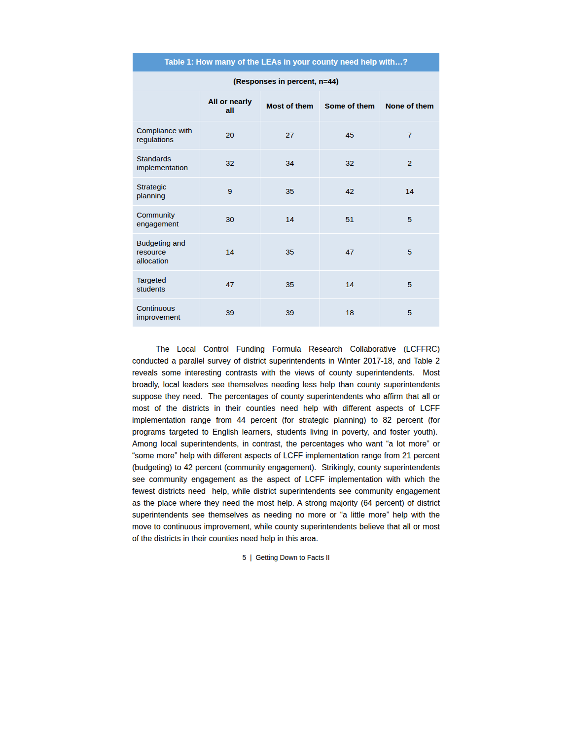| Table 1: How many of the LEAs in your county need help with…? |
| --- |
| (Responses in percent, n=44) |
| | All or nearly all | Most of them | Some of them | None of them |
| Compliance with regulations | 20 | 27 | 45 | 7 |
| Standards implementation | 32 | 34 | 32 | 2 |
| Strategic planning | 9 | 35 | 42 | 14 |
| Community engagement | 30 | 14 | 51 | 5 |
| Budgeting and resource allocation | 14 | 35 | 47 | 5 |
| Targeted students | 47 | 35 | 14 | 5 |
| Continuous improvement | 39 | 39 | 18 | 5 |
The Local Control Funding Formula Research Collaborative (LCFFRC) conducted a parallel survey of district superintendents in Winter 2017-18, and Table 2 reveals some interesting contrasts with the views of county superintendents. Most broadly, local leaders see themselves needing less help than county superintendents suppose they need. The percentages of county superintendents who affirm that all or most of the districts in their counties need help with different aspects of LCFF implementation range from 44 percent (for strategic planning) to 82 percent (for programs targeted to English learners, students living in poverty, and foster youth). Among local superintendents, in contrast, the percentages who want “a lot more” or “some more” help with different aspects of LCFF implementation range from 21 percent (budgeting) to 42 percent (community engagement). Strikingly, county superintendents see community engagement as the aspect of LCFF implementation with which the fewest districts need help, while district superintendents see community engagement as the place where they need the most help. A strong majority (64 percent) of district superintendents see themselves as needing no more or “a little more” help with the move to continuous improvement, while county superintendents believe that all or most of the districts in their counties need help in this area.
5 | Getting Down to Facts II